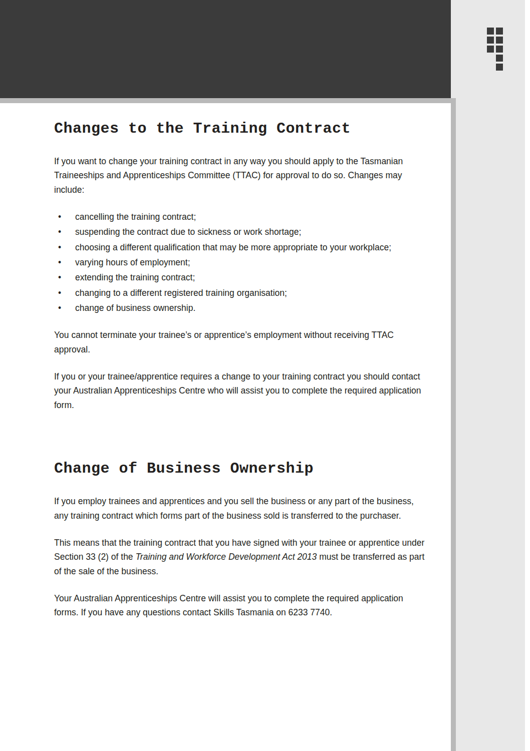Changes to the Training Contract
If you want to change your training contract in any way you should apply to the Tasmanian Traineeships and Apprenticeships Committee (TTAC) for approval to do so. Changes may include:
cancelling the training contract;
suspending the contract due to sickness or work shortage;
choosing a different qualification that may be more appropriate to your workplace;
varying hours of employment;
extending the training contract;
changing to a different registered training organisation;
change of business ownership.
You cannot terminate your trainee’s or apprentice’s employment without receiving TTAC approval.
If you or your trainee/apprentice requires a change to your training contract you should contact your Australian Apprenticeships Centre who will assist you to complete the required application form.
Change of Business Ownership
If you employ trainees and apprentices and you sell the business or any part of the business, any training contract which forms part of the business sold is transferred to the purchaser.
This means that the training contract that you have signed with your trainee or apprentice under Section 33 (2) of the Training and Workforce Development Act 2013 must be transferred as part of the sale of the business.
Your Australian Apprenticeships Centre will assist you to complete the required application forms. If you have any questions contact Skills Tasmania on 6233 7740.